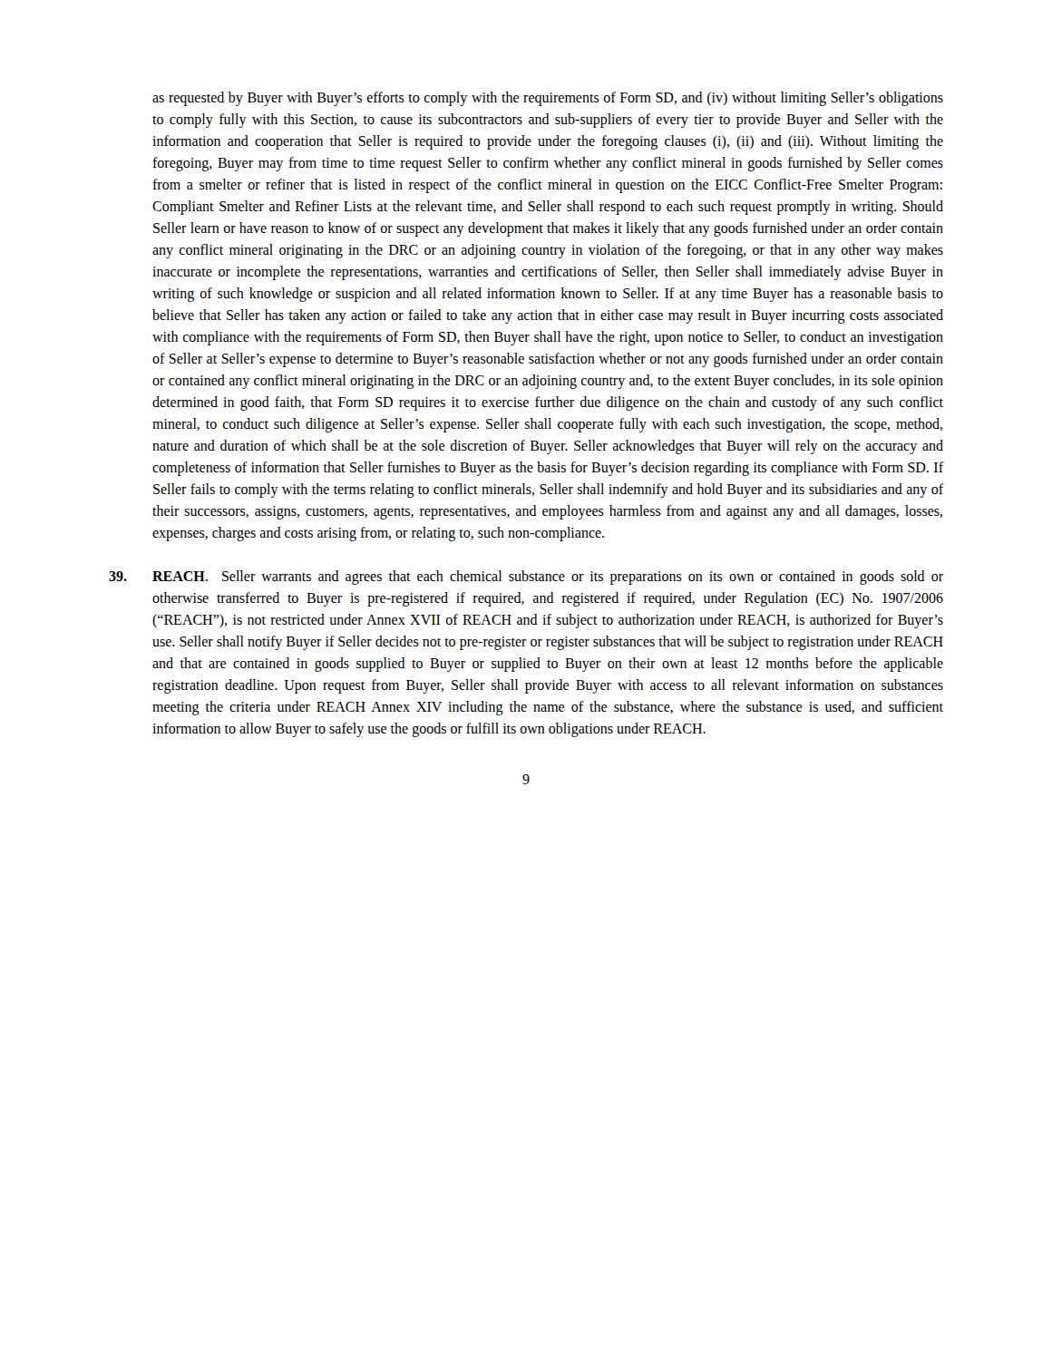as requested by Buyer with Buyer’s efforts to comply with the requirements of Form SD, and (iv) without limiting Seller’s obligations to comply fully with this Section, to cause its subcontractors and sub-suppliers of every tier to provide Buyer and Seller with the information and cooperation that Seller is required to provide under the foregoing clauses (i), (ii) and (iii). Without limiting the foregoing, Buyer may from time to time request Seller to confirm whether any conflict mineral in goods furnished by Seller comes from a smelter or refiner that is listed in respect of the conflict mineral in question on the EICC Conflict-Free Smelter Program: Compliant Smelter and Refiner Lists at the relevant time, and Seller shall respond to each such request promptly in writing. Should Seller learn or have reason to know of or suspect any development that makes it likely that any goods furnished under an order contain any conflict mineral originating in the DRC or an adjoining country in violation of the foregoing, or that in any other way makes inaccurate or incomplete the representations, warranties and certifications of Seller, then Seller shall immediately advise Buyer in writing of such knowledge or suspicion and all related information known to Seller. If at any time Buyer has a reasonable basis to believe that Seller has taken any action or failed to take any action that in either case may result in Buyer incurring costs associated with compliance with the requirements of Form SD, then Buyer shall have the right, upon notice to Seller, to conduct an investigation of Seller at Seller’s expense to determine to Buyer’s reasonable satisfaction whether or not any goods furnished under an order contain or contained any conflict mineral originating in the DRC or an adjoining country and, to the extent Buyer concludes, in its sole opinion determined in good faith, that Form SD requires it to exercise further due diligence on the chain and custody of any such conflict mineral, to conduct such diligence at Seller’s expense. Seller shall cooperate fully with each such investigation, the scope, method, nature and duration of which shall be at the sole discretion of Buyer. Seller acknowledges that Buyer will rely on the accuracy and completeness of information that Seller furnishes to Buyer as the basis for Buyer’s decision regarding its compliance with Form SD. If Seller fails to comply with the terms relating to conflict minerals, Seller shall indemnify and hold Buyer and its subsidiaries and any of their successors, assigns, customers, agents, representatives, and employees harmless from and against any and all damages, losses, expenses, charges and costs arising from, or relating to, such non-compliance.
39. REACH. Seller warrants and agrees that each chemical substance or its preparations on its own or contained in goods sold or otherwise transferred to Buyer is pre-registered if required, and registered if required, under Regulation (EC) No. 1907/2006 (“REACH”), is not restricted under Annex XVII of REACH and if subject to authorization under REACH, is authorized for Buyer’s use. Seller shall notify Buyer if Seller decides not to pre-register or register substances that will be subject to registration under REACH and that are contained in goods supplied to Buyer or supplied to Buyer on their own at least 12 months before the applicable registration deadline. Upon request from Buyer, Seller shall provide Buyer with access to all relevant information on substances meeting the criteria under REACH Annex XIV including the name of the substance, where the substance is used, and sufficient information to allow Buyer to safely use the goods or fulfill its own obligations under REACH.
9